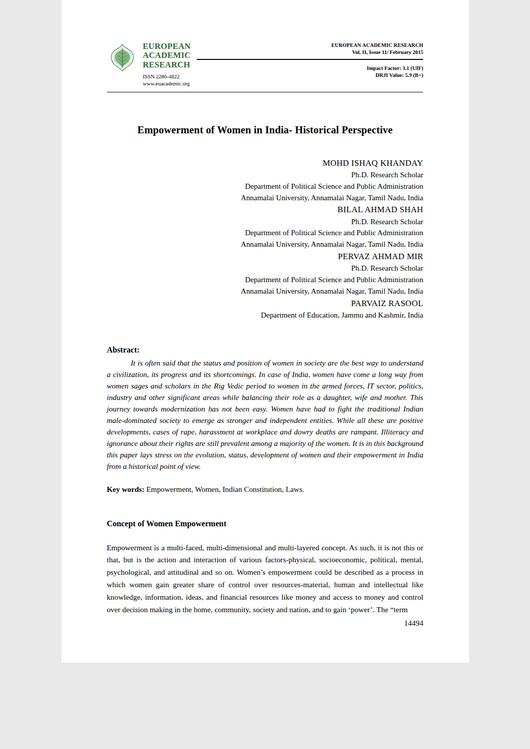EUROPEAN
ACADEMIC
RESEARCH
ISSN 2286-4822
www.euacademic.org
EUROPEAN ACADEMIC RESEARCH
Vol. II, Issue 11/ February 2015
Impact Factor: 3.1 (UIF)
DRJI Value: 5.9 (B+)
Empowerment of Women in India- Historical Perspective
MOHD ISHAQ KHANDAY
Ph.D. Research Scholar
Department of Political Science and Public Administration
Annamalai University, Annamalai Nagar, Tamil Nadu, India
BILAL AHMAD SHAH
Ph.D. Research Scholar
Department of Political Science and Public Administration
Annamalai University, Annamalai Nagar, Tamil Nadu, India
PERVAZ AHMAD MIR
Ph.D. Research Scholar
Department of Political Science and Public Administration
Annamalai University, Annamalai Nagar, Tamil Nadu, India
PARVAIZ RASOOL
Department of Education, Jammu and Kashmir, India
Abstract:
It is often said that the status and position of women in society are the best way to understand a civilization, its progress and its shortcomings. In case of India, women have come a long way from women sages and scholars in the Rig Vedic period to women in the armed forces, IT sector, politics, industry and other significant areas while balancing their role as a daughter, wife and mother. This journey towards modernization has not been easy. Women have had to fight the traditional Indian male-dominated society to emerge as stronger and independent entities. While all these are positive developments, cases of rape, harassment at workplace and dowry deaths are rampant. Illiteracy and ignorance about their rights are still prevalent among a majority of the women. It is in this background this paper lays stress on the evolution, status, development of women and their empowerment in India from a historical point of view.
Key words: Empowerment, Women, Indian Constitution, Laws.
Concept of Women Empowerment
Empowerment is a multi-faced, multi-dimensional and multi-layered concept. As such, it is not this or that, but is the action and interaction of various factors-physical, socioeconomic, political, mental, psychological, and attitudinal and so on. Women’s empowerment could be described as a process in which women gain greater share of control over resources-material, human and intellectual like knowledge, information, ideas, and financial resources like money and access to money and control over decision making in the home, community, society and nation, and to gain ‘power’. The “term
14494